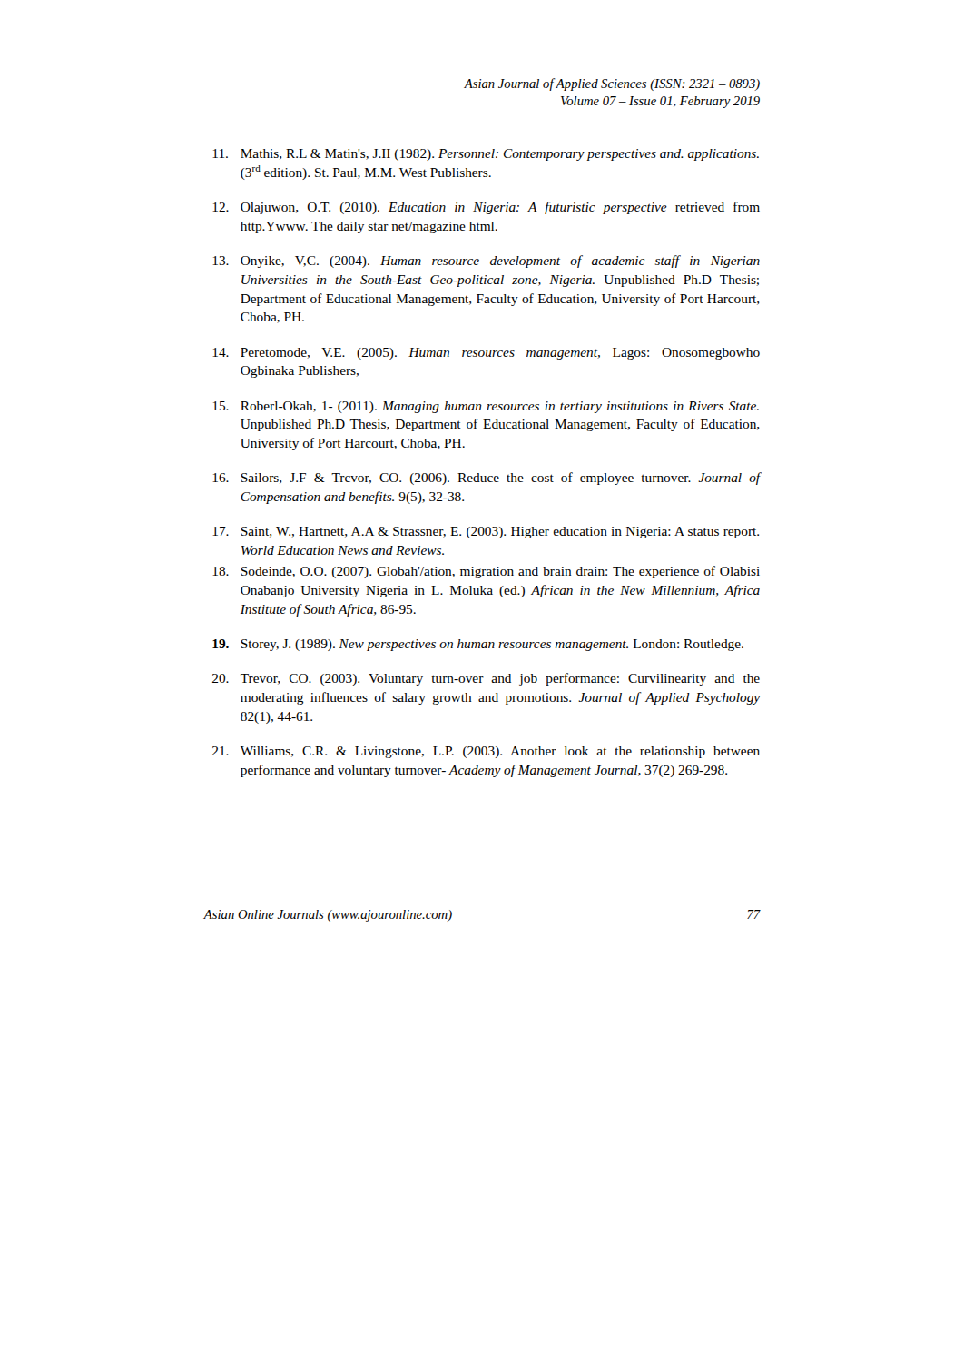Asian Journal of Applied Sciences (ISSN: 2321 – 0893)
Volume 07 – Issue 01, February 2019
Mathis, R.L & Matin's, J.II (1982). Personnel: Contemporary perspectives and. applications. (3rd edition). St. Paul, M.M. West Publishers.
Olajuwon, O.T. (2010). Education in Nigeria: A futuristic perspective retrieved from http.Ywww. The daily star net/magazine html.
Onyike, V,C. (2004). Human resource development of academic staff in Nigerian Universities in the South-East Geo-political zone, Nigeria. Unpublished Ph.D Thesis; Department of Educational Management, Faculty of Education, University of Port Harcourt, Choba, PH.
Peretomode, V.E. (2005). Human resources management, Lagos: Onosomegbowho Ogbinaka Publishers,
Roberl-Okah, 1- (2011). Managing human resources in tertiary institutions in Rivers State. Unpublished Ph.D Thesis, Department of Educational Management, Faculty of Education, University of Port Harcourt, Choba, PH.
Sailors, J.F & Trcvor, CO. (2006). Reduce the cost of employee turnover. Journal of Compensation and benefits. 9(5), 32-38.
Saint, W., Hartnett, A.A & Strassner, E. (2003). Higher education in Nigeria: A status report. World Education News and Reviews.
Sodeinde, O.O. (2007). Globah'/ation, migration and brain drain: The experience of Olabisi Onabanjo University Nigeria in L. Moluka (ed.) African in the New Millennium, Africa Institute of South Africa, 86-95.
Storey, J. (1989). New perspectives on human resources management. London: Routledge.
Trevor, CO. (2003). Voluntary turn-over and job performance: Curvilinearity and the moderating influences of salary growth and promotions. Journal of Applied Psychology 82(1), 44-61.
Williams, C.R. & Livingstone, L.P. (2003). Another look at the relationship between performance and voluntary turnover- Academy of Management Journal, 37(2) 269-298.
Asian Online Journals (www.ajouronline.com) 77